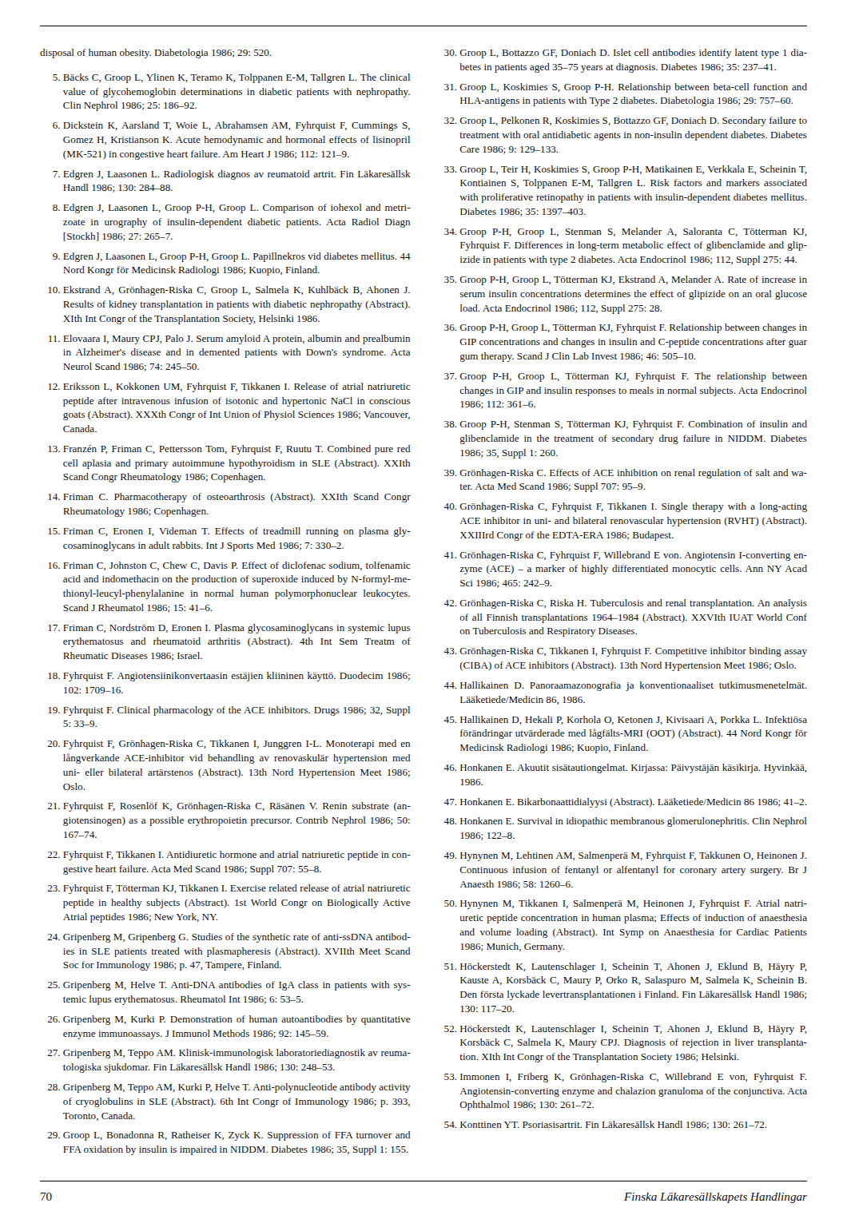disposal of human obesity. Diabetologia 1986; 29: 520.
Bäcks C, Groop L, Ylinen K, Teramo K, Tolppanen E-M, Tallgren L. The clinical value of glycohemoglobin determinations in diabetic patients with nephropathy. Clin Nephrol 1986; 25: 186–92.
Dickstein K, Aarsland T, Woie L, Abrahamsen AM, Fyhrquist F, Cummings S, Gomez H, Kristianson K. Acute hemodynamic and hormonal effects of lisinopril (MK-521) in congestive heart failure. Am Heart J 1986; 112: 121–9.
Edgren J, Laasonen L. Radiologisk diagnos av reumatoid artrit. Fin Läkaresällsk Handl 1986; 130: 284–88.
Edgren J, Laasonen L, Groop P-H, Groop L. Comparison of iohexol and metrizoate in urography of insulin-dependent diabetic patients. Acta Radiol Diagn [Stockh] 1986; 27: 265–7.
Edgren J, Laasonen L, Groop P-H, Groop L. Papillnekros vid diabetes mellitus. 44 Nord Kongr för Medicinsk Radiologi 1986; Kuopio, Finland.
Ekstrand A, Grönhagen-Riska C, Groop L, Salmela K, Kuhlbäck B, Ahonen J. Results of kidney transplantation in patients with diabetic nephropathy (Abstract). XIth Int Congr of the Transplantation Society, Helsinki 1986.
Elovaara I, Maury CPJ, Palo J. Serum amyloid A protein, albumin and prealbumin in Alzheimer's disease and in demented patients with Down's syndrome. Acta Neurol Scand 1986; 74: 245–50.
Eriksson L, Kokkonen UM, Fyhrquist F, Tikkanen I. Release of atrial natriuretic peptide after intravenous infusion of isotonic and hypertonic NaCl in conscious goats (Abstract). XXXth Congr of Int Union of Physiol Sciences 1986; Vancouver, Canada.
Franzén P, Friman C, Pettersson Tom, Fyhrquist F, Ruutu T. Combined pure red cell aplasia and primary autoimmune hypothyroidism in SLE (Abstract). XXIth Scand Congr Rheumatology 1986; Copenhagen.
Friman C. Pharmacotherapy of osteoarthrosis (Abstract). XXIth Scand Congr Rheumatology 1986; Copenhagen.
Friman C, Eronen I, Videman T. Effects of treadmill running on plasma glycosaminoglycans in adult rabbits. Int J Sports Med 1986; 7: 330–2.
Friman C, Johnston C, Chew C, Davis P. Effect of diclofenac sodium, tolfenamic acid and indomethacin on the production of superoxide induced by N-formyl-methionyl-leucyl-phenylalanine in normal human polymorphonuclear leukocytes. Scand J Rheumatol 1986; 15: 41–6.
Friman C, Nordström D, Eronen I. Plasma glycosaminoglycans in systemic lupus erythematosus and rheumatoid arthritis (Abstract). 4th Int Sem Treatm of Rheumatic Diseases 1986; Israel.
Fyhrquist F. Angiotensiinikonvertaasin estäjien kliininen käyttö. Duodecim 1986; 102: 1709–16.
Fyhrquist F. Clinical pharmacology of the ACE inhibitors. Drugs 1986; 32, Suppl 5: 33–9.
Fyhrquist F, Grönhagen-Riska C, Tikkanen I, Junggren I-L. Monoterapi med en långverkande ACE-inhibitor vid behandling av renovaskulär hypertension med uni- eller bilateral artärstenos (Abstract). 13th Nord Hypertension Meet 1986; Oslo.
Fyhrquist F, Rosenlöf K, Grönhagen-Riska C, Räsänen V. Renin substrate (angiotensinogen) as a possible erythropoietin precursor. Contrib Nephrol 1986; 50: 167–74.
Fyhrquist F, Tikkanen I. Antidiuretic hormone and atrial natriuretic peptide in congestive heart failure. Acta Med Scand 1986; Suppl 707: 55–8.
Fyhrquist F, Tötterman KJ, Tikkanen I. Exercise related release of atrial natriuretic peptide in healthy subjects (Abstract). 1st World Congr on Biologically Active Atrial peptides 1986; New York, NY.
Gripenberg M, Gripenberg G. Studies of the synthetic rate of anti-ssDNA antibodies in SLE patients treated with plasmapheresis (Abstract). XVIIth Meet Scand Soc for Immunology 1986; p. 47, Tampere, Finland.
Gripenberg M, Helve T. Anti-DNA antibodies of IgA class in patients with systemic lupus erythematosus. Rheumatol Int 1986; 6: 53–5.
Gripenberg M, Kurki P. Demonstration of human autoantibodies by quantitative enzyme immunoassays. J Immunol Methods 1986; 92: 145–59.
Gripenberg M, Teppo AM. Klinisk-immunologisk laboratoriediagnostik av reumatologiska sjukdomar. Fin Läkaresällsk Handl 1986; 130: 248–53.
Gripenberg M, Teppo AM, Kurki P, Helve T. Anti-polynucleotide antibody activity of cryoglobulins in SLE (Abstract). 6th Int Congr of Immunology 1986; p. 393, Toronto, Canada.
Groop L, Bonadonna R, Ratheiser K, Zyck K. Suppression of FFA turnover and FFA oxidation by insulin is impaired in NIDDM. Diabetes 1986; 35, Suppl 1: 155.
Groop L, Bottazzo GF, Doniach D. Islet cell antibodies identify latent type 1 diabetes in patients aged 35–75 years at diagnosis. Diabetes 1986; 35: 237–41.
Groop L, Koskimies S, Groop P-H. Relationship between beta-cell function and HLA-antigens in patients with Type 2 diabetes. Diabetologia 1986; 29: 757–60.
Groop L, Pelkonen R, Koskimies S, Bottazzo GF, Doniach D. Secondary failure to treatment with oral antidiabetic agents in non-insulin dependent diabetes. Diabetes Care 1986; 9: 129–133.
Groop L, Teir H, Koskimies S, Groop P-H, Matikainen E, Verkkala E, Scheinin T, Kontiainen S, Tolppanen E-M, Tallgren L. Risk factors and markers associated with proliferative retinopathy in patients with insulin-dependent diabetes mellitus. Diabetes 1986; 35: 1397–403.
Groop P-H, Groop L, Stenman S, Melander A, Saloranta C, Tötterman KJ, Fyhrquist F. Differences in long-term metabolic effect of glibenclamide and glipizide in patients with type 2 diabetes. Acta Endocrinol 1986; 112, Suppl 275: 44.
Groop P-H, Groop L, Tötterman KJ, Ekstrand A, Melander A. Rate of increase in serum insulin concentrations determines the effect of glipizide on an oral glucose load. Acta Endocrinol 1986; 112, Suppl 275: 28.
Groop P-H, Groop L, Tötterman KJ, Fyhrquist F. Relationship between changes in GIP concentrations and changes in insulin and C-peptide concentrations after guar gum therapy. Scand J Clin Lab Invest 1986; 46: 505–10.
Groop P-H, Groop L, Tötterman KJ, Fyhrquist F. The relationship between changes in GIP and insulin responses to meals in normal subjects. Acta Endocrinol 1986; 112: 361–6.
Groop P-H, Stenman S, Tötterman KJ, Fyhrquist F. Combination of insulin and glibenclamide in the treatment of secondary drug failure in NIDDM. Diabetes 1986; 35, Suppl 1: 260.
Grönhagen-Riska C. Effects of ACE inhibition on renal regulation of salt and water. Acta Med Scand 1986; Suppl 707: 95–9.
Grönhagen-Riska C, Fyhrquist F, Tikkanen I. Single therapy with a long-acting ACE inhibitor in uni- and bilateral renovascular hypertension (RVHT) (Abstract). XXIIIrd Congr of the EDTA-ERA 1986; Budapest.
Grönhagen-Riska C, Fyhrquist F, Willebrand E von. Angiotensin I-converting enzyme (ACE) – a marker of highly differentiated monocytic cells. Ann NY Acad Sci 1986; 465: 242–9.
Grönhagen-Riska C, Riska H. Tuberculosis and renal transplantation. An analysis of all Finnish transplantations 1964–1984 (Abstract). XXVIth IUAT World Conf on Tuberculosis and Respiratory Diseases.
Grönhagen-Riska C, Tikkanen I, Fyhrquist F. Competitive inhibitor binding assay (CIBA) of ACE inhibitors (Abstract). 13th Nord Hypertension Meet 1986; Oslo.
Hallikainen D. Panoraamazonografia ja konventionaaliset tutkimusmenetelmät. Lääketiede/Medicin 86, 1986.
Hallikainen D, Hekali P, Korhola O, Ketonen J, Kivisaari A, Porkka L. Infektiösa förändringar utvärderade med lågfälts-MRI (OOT) (Abstract). 44 Nord Kongr för Medicinsk Radiologi 1986; Kuopio, Finland.
Honkanen E. Akuutit sisätautiongelmat. Kirjassa: Päivystäjän käsikirja. Hyvinkää, 1986.
Honkanen E. Bikarbonaattidialyysi (Abstract). Lääketiede/Medicin 86 1986; 41–2.
Honkanen E. Survival in idiopathic membranous glomerulonephritis. Clin Nephrol 1986; 122–8.
Hynynen M, Lehtinen AM, Salmenperä M, Fyhrquist F, Takkunen O, Heinonen J. Continuous infusion of fentanyl or alfentanyl for coronary artery surgery. Br J Anaesth 1986; 58: 1260–6.
Hynynen M, Tikkanen I, Salmenperä M, Heinonen J, Fyhrquist F. Atrial natriuretic peptide concentration in human plasma; Effects of induction of anaesthesia and volume loading (Abstract). Int Symp on Anaesthesia for Cardiac Patients 1986; Munich, Germany.
Höckerstedt K, Lautenschlager I, Scheinin T, Ahonen J, Eklund B, Häyry P, Kauste A, Korsbäck C, Maury P, Orko R, Salaspuro M, Salmela K, Scheinin B. Den första lyckade levertransplantationen i Finland. Fin Läkaresällsk Handl 1986; 130: 117–20.
Höckerstedt K, Lautenschlager I, Scheinin T, Ahonen J, Eklund B, Häyry P, Korsbäck C, Salmela K, Maury CPJ. Diagnosis of rejection in liver transplantation. XIth Int Congr of the Transplantation Society 1986; Helsinki.
Immonen I, Friberg K, Grönhagen-Riska C, Willebrand E von, Fyhrquist F. Angiotensin-converting enzyme and chalazion granuloma of the conjunctiva. Acta Ophthalmol 1986; 130: 261–72.
Konttinen YT. Psoriasisartrit. Fin Läkaresällsk Handl 1986; 130: 261–72.
70 Finska Läkaresällskapets Handlingar